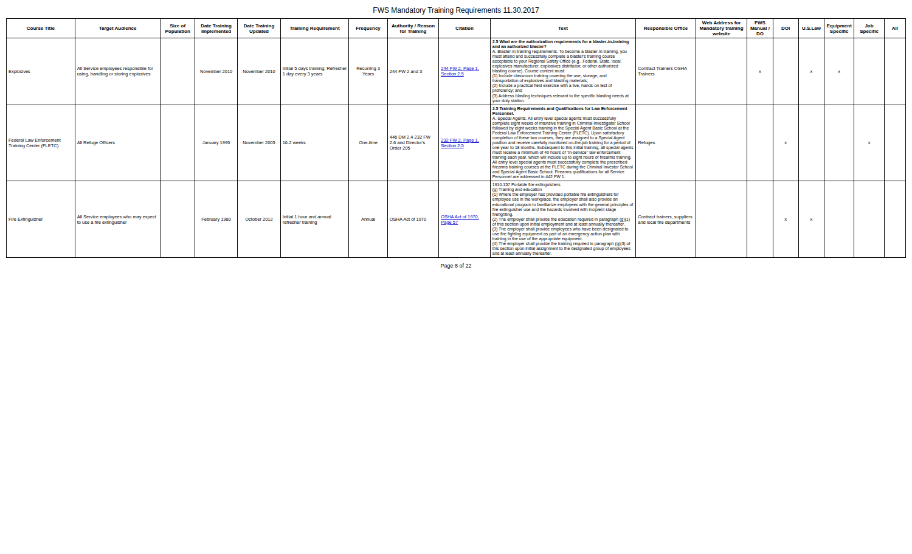FWS Mandatory Training Requirements 11.30.2017
| Course Title | Target Audience | Size of Population | Date Training Implemented | Date Training Updated | Training Requirement | Frequency | Authority / Reason for Training | Citation | Text | Responsible Office | Web Address for Mandatory training website | FWS Manual / DO | DOI | U.S.Law | Equipment Specific | Job Specific | All |
| --- | --- | --- | --- | --- | --- | --- | --- | --- | --- | --- | --- | --- | --- | --- | --- | --- | --- |
| Explosives | All Service employees responsible for using, handling or storing explosives | | November 2010 | November 2010 | Initial 5 days training; Refresher 1 day every 3 years | Recurring 3 Years | 244 FW 2 and 3 | 244 FW 2, Page 1, Section 2.5 | 2.5 What are the authorization requirements for a blaster-in-training and an authorized blaster? A. Blaster-in-training requirements. To become a blaster-in-training, you must attend and successfully complete a blaster's training course acceptable to your Regional Safety Office (e.g., Federal, State, local, explosives manufacturer, explosives distributor, or other authorized blasting course). Course content must: (1) Include classroom training covering the use, storage, and transportation of explosives and blasting materials; (2) Include a practical field exercise with a live, hands-on test of proficiency; and (3) Address blasting techniques relevant to the specific blasting needs at your duty station. | Contract Trainers OSHA Trainers | | x | | x | x | | |
| Federal Law Enforcement Training Center (FLETC) | All Refuge Officers | | January 1995 | November 2005 | 16.2 weeks | One-time | 446 DM 2.4 232 FW 2.6 and Director's Order 205 | 232 FW 2, Page 1, Section 2.5 | 2.5 Training Requirements and Qualifications for Law Enforcement Personnel. A. Special Agents. All entry level special agents must successfully complete eight weeks of intensive training in Criminal Investigator School followed by eight weeks training in the Special Agent Basic School at the Federal Law Enforcement Training Center (FLETC). Upon satisfactory completion of these two courses, they are assigned to a Special Agent position and receive carefully monitored on-the-job training for a period of one year to 18 months. Subsequent to this initial training, all special agents must receive a minimum of 40 hours of "in-service" law enforcement training each year, which will include up to eight hours of firearms training. All entry level special agents must successfully complete the prescribed firearms training courses at the FLETC during the Criminal Investor School and Special Agent Basic School. Firearms qualifications for all Service Personnel are addressed in 442 FW 1. | Refuges | | | x | | | x | |
| Fire Extinguisher | All Service employees who may expect to use a fire extinguisher | | February 1980 | October 2012 | Initial 1 hour and annual refresher training | Annual | OSHA Act of 1970 | OSHA Act of 1970, Page 57 | 1910.157 Portable fire extinguishers (g) Training and education (1) Where the employer has provided portable fire extinguishers for employee use in the workplace, the employer shall also provide an educational program to familiarize employees with the general principles of fire extinguisher use and the hazards involved with incipient stage firefighting. (2) The employer shall provide the education required in paragraph (g)(1) of this section upon initial employment and at least annually thereafter. (3) The employer shall provide employees who have been designated to use fire fighting equipment as part of an emergency action plan with training in the use of the appropriate equipment. (4) The employer shall provide the training required in paragraph (g)(3) of this section upon initial assignment to the designated group of employees and at least annually thereafter. | Contract trainers, suppliers and local fire departments | | | x | x | | | |
Page 8 of 22